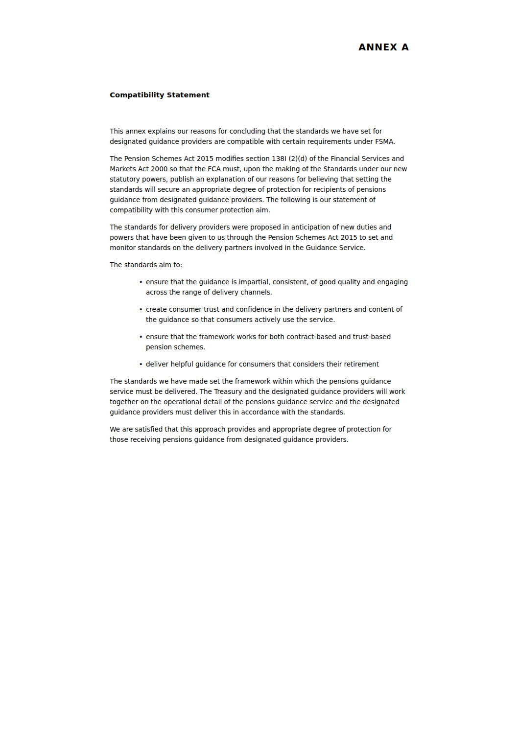ANNEX A
Compatibility Statement
This annex explains our reasons for concluding that the standards we have set for designated guidance providers are compatible with certain requirements under FSMA.
The Pension Schemes Act 2015 modifies section 138I (2)(d) of the Financial Services and Markets Act 2000 so that the FCA must, upon the making of the Standards under our new statutory powers, publish an explanation of our reasons for believing that setting the standards will secure an appropriate degree of protection for recipients of pensions guidance from designated guidance providers. The following is our statement of compatibility with this consumer protection aim.
The standards for delivery providers were proposed in anticipation of new duties and powers that have been given to us through the Pension Schemes Act 2015 to set and monitor standards on the delivery partners involved in the Guidance Service.
The standards aim to:
•ensure that the guidance is impartial, consistent, of good quality and engaging across the range of delivery channels.
•create consumer trust and confidence in the delivery partners and content of the guidance so that consumers actively use the service.
•ensure that the framework works for both contract-based and trust-based pension schemes.
•deliver helpful guidance for consumers that considers their retirement
The standards we have made set the framework within which the pensions guidance service must be delivered. The Treasury and the designated guidance providers will work together on the operational detail of the pensions guidance service and the designated guidance providers must deliver this in accordance with the standards.
We are satisfied that this approach provides and appropriate degree of protection for those receiving pensions guidance from designated guidance providers.